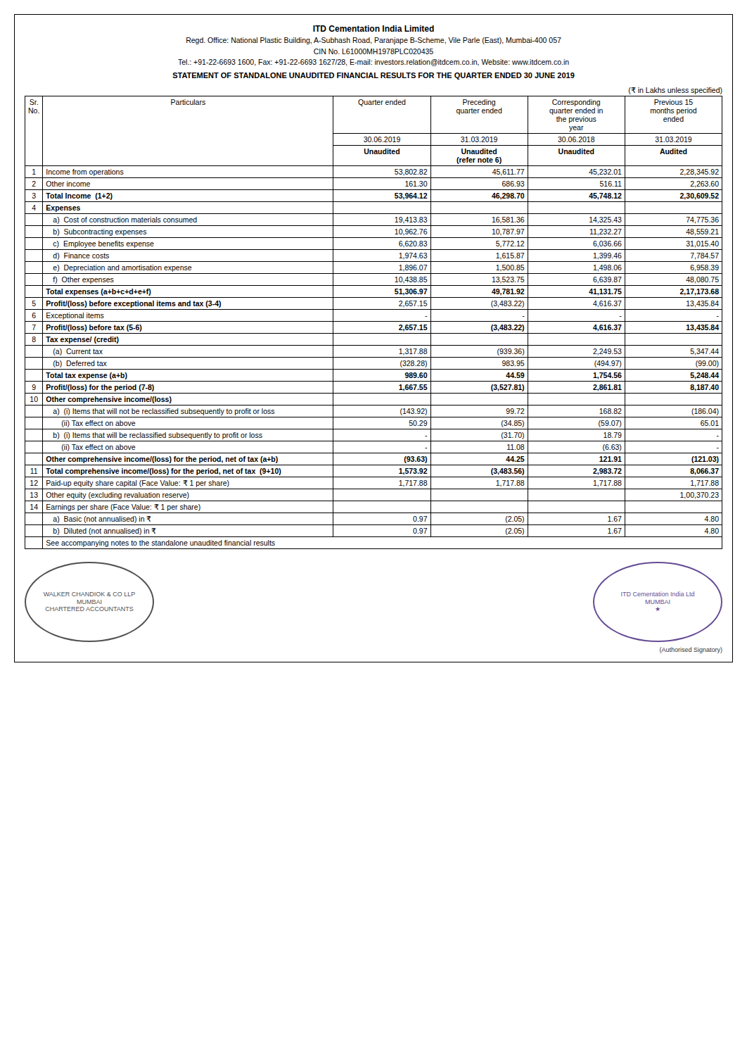ITD Cementation India Limited
Regd. Office: National Plastic Building, A-Subhash Road, Paranjape B-Scheme, Vile Parle (East), Mumbai-400 057
CIN No. L61000MH1978PLC020435
Tel.: +91-22-6693 1600, Fax: +91-22-6693 1627/28, E-mail: investors.relation@itdcem.co.in, Website: www.itdcem.co.in
STATEMENT OF STANDALONE UNAUDITED FINANCIAL RESULTS FOR THE QUARTER ENDED 30 JUNE 2019
(₹ in Lakhs unless specified)
| Sr. No. | Particulars | Quarter ended | Preceding quarter ended | Corresponding quarter ended in the previous year | Previous 15 months period ended |
| --- | --- | --- | --- | --- | --- |
| 30.06.2019 | 31.03.2019 | 30.06.2018 | 31.03.2019 |
| Unaudited | Unaudited (refer note 6) | Unaudited | Audited |
| 1 | Income from operations | 53,802.82 | 45,611.77 | 45,232.01 | 2,28,345.92 |
| 2 | Other income | 161.30 | 686.93 | 516.11 | 2,263.60 |
| 3 | Total Income (1+2) | 53,964.12 | 46,298.70 | 45,748.12 | 2,30,609.52 |
| 4 | Expenses | | | | |
| | a) Cost of construction materials consumed | 19,413.83 | 16,581.36 | 14,325.43 | 74,775.36 |
| | b) Subcontracting expenses | 10,962.76 | 10,787.97 | 11,232.27 | 48,559.21 |
| | c) Employee benefits expense | 6,620.83 | 5,772.12 | 6,036.66 | 31,015.40 |
| | d) Finance costs | 1,974.63 | 1,615.87 | 1,399.46 | 7,784.57 |
| | e) Depreciation and amortisation expense | 1,896.07 | 1,500.85 | 1,498.06 | 6,958.39 |
| | f) Other expenses | 10,438.85 | 13,523.75 | 6,639.87 | 48,080.75 |
| | Total expenses (a+b+c+d+e+f) | 51,306.97 | 49,781.92 | 41,131.75 | 2,17,173.68 |
| 5 | Profit/(loss) before exceptional items and tax (3-4) | 2,657.15 | (3,483.22) | 4,616.37 | 13,435.84 |
| 6 | Exceptional items | - | - | - | - |
| 7 | Profit/(loss) before tax (5-6) | 2,657.15 | (3,483.22) | 4,616.37 | 13,435.84 |
| 8 | Tax expense/ (credit) | | | | |
| | (a) Current tax | 1,317.88 | (939.36) | 2,249.53 | 5,347.44 |
| | (b) Deferred tax | (328.28) | 983.95 | (494.97) | (99.00) |
| | Total tax expense (a+b) | 989.60 | 44.59 | 1,754.56 | 5,248.44 |
| 9 | Profit/(loss) for the period (7-8) | 1,667.55 | (3,527.81) | 2,861.81 | 8,187.40 |
| 10 | Other comprehensive income/(loss) | | | | |
| | a) (i) Items that will not be reclassified subsequently to profit or loss | (143.92) | 99.72 | 168.82 | (186.04) |
| | (ii) Tax effect on above | 50.29 | (34.85) | (59.07) | 65.01 |
| | b) (i) Items that will be reclassified subsequently to profit or loss | - | (31.70) | 18.79 | - |
| | (ii) Tax effect on above | - | 11.08 | (6.63) | - |
| | Other comprehensive income/(loss) for the period, net of tax (a+b) | (93.63) | 44.25 | 121.91 | (121.03) |
| 11 | Total comprehensive income/(loss) for the period, net of tax (9+10) | 1,573.92 | (3,483.56) | 2,983.72 | 8,066.37 |
| 12 | Paid-up equity share capital (Face Value: ₹ 1 per share) | 1,717.88 | 1,717.88 | 1,717.88 | 1,717.88 |
| 13 | Other equity (excluding revaluation reserve) | | | | 1,00,370.23 |
| 14 | Earnings per share (Face Value: ₹ 1 per share) | | | | |
| | a) Basic (not annualised) in ₹ | 0.97 | (2.05) | 1.67 | 4.80 |
| | b) Diluted (not annualised) in ₹ | 0.97 | (2.05) | 1.67 | 4.80 |
| | See accompanying notes to the standalone unaudited financial results |
WALKER CHANDIOK & CO LLP
MUMBAI
CHARTERED ACCOUNTANTS
ITD Cementation India Ltd
MUMBAI
★
(Authorised Signatory)